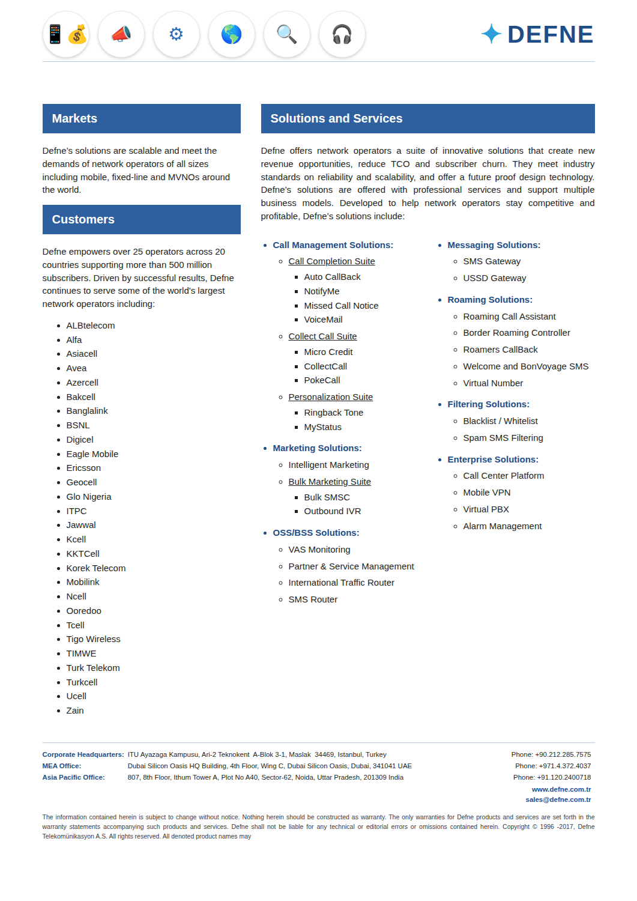📱💰
📣
⚙
🌎
🔍
🎧
✦DEFNE
Markets
Defne’s solutions are scalable and meet the demands of network operators of all sizes including mobile, fixed-line and MVNOs around the world.
Customers
Defne empowers over 25 operators across 20 countries supporting more than 500 million subscribers. Driven by successful results, Defne continues to serve some of the world's largest network operators including:
ALBtelecom
Alfa
Asiacell
Avea
Azercell
Bakcell
Banglalink
BSNL
Digicel
Eagle Mobile
Ericsson
Geocell
Glo Nigeria
ITPC
Jawwal
Kcell
KKTCell
Korek Telecom
Mobilink
Ncell
Ooredoo
Tcell
Tigo Wireless
TIMWE
Turk Telekom
Turkcell
Ucell
Zain
Solutions and Services
Defne offers network operators a suite of innovative solutions that create new revenue opportunities, reduce TCO and subscriber churn. They meet industry standards on reliability and scalability, and offer a future proof design technology. Defne’s solutions are offered with professional services and support multiple business models. Developed to help network operators stay competitive and profitable, Defne’s solutions include:
Call Management Solutions:
Call Completion Suite
Auto CallBack
NotifyMe
Missed Call Notice
VoiceMail
Collect Call Suite
Micro Credit
CollectCall
PokeCall
Personalization Suite
Ringback Tone
MyStatus
Marketing Solutions:
Intelligent Marketing
Bulk Marketing Suite
Bulk SMSC
Outbound IVR
OSS/BSS Solutions:
VAS Monitoring
Partner & Service Management
International Traffic Router
SMS Router
Messaging Solutions:
SMS Gateway
USSD Gateway
Roaming Solutions:
Roaming Call Assistant
Border Roaming Controller
Roamers CallBack
Welcome and BonVoyage SMS
Virtual Number
Filtering Solutions:
Blacklist / Whitelist
Spam SMS Filtering
Enterprise Solutions:
Call Center Platform
Mobile VPN
Virtual PBX
Alarm Management
| Corporate Headquarters: | ITU Ayazaga Kampusu, Ari-2 Teknokent A-Blok 3-1, Maslak 34469, Istanbul, Turkey | Phone: +90.212.285.7575 |
| MEA Office: | Dubai Silicon Oasis HQ Building, 4th Floor, Wing C, Dubai Silicon Oasis, Dubai, 341041 UAE | Phone: +971.4.372.4037 |
| Asia Pacific Office: | 807, 8th Floor, Ithum Tower A, Plot No A40, Sector-62, Noida, Uttar Pradesh, 201309 India | Phone: +91.120.2400718 |
| | | www.defne.com.tr sales@defne.com.tr |
The information contained herein is subject to change without notice. Nothing herein should be constructed as warranty. The only warranties for Defne products and services are set forth in the warranty statements accompanying such products and services. Defne shall not be liable for any technical or editorial errors or omissions contained herein. Copyright © 1996 -2017, Defne Telekomünikasyon A.S. All rights reserved. All denoted product names may